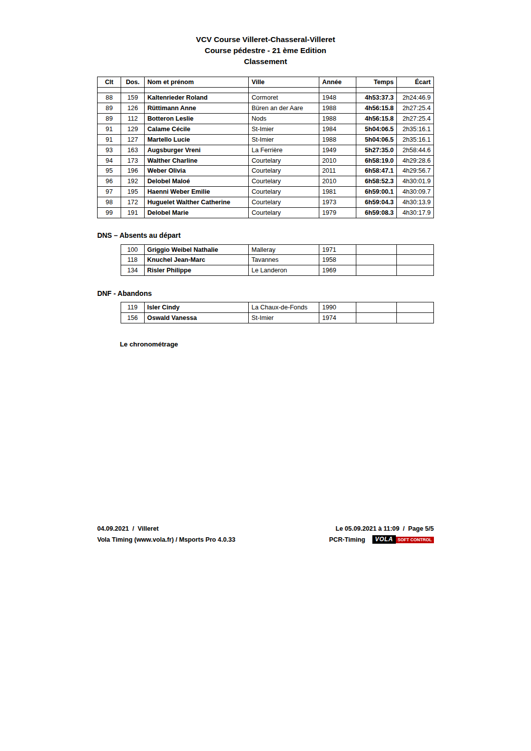VCV Course Villeret-Chasseral-Villeret
Course pédestre - 21 ème Edition
Classement
| Clt | Dos. | Nom et prénom | Ville | Année | Temps | Écart |
| --- | --- | --- | --- | --- | --- | --- |
| 88 | 159 | Kaltenrieder Roland | Cormoret | 1948 | 4h53:37.3 | 2h24:46.9 |
| 89 | 126 | Rüttimann Anne | Büren an der Aare | 1988 | 4h56:15.8 | 2h27:25.4 |
| 89 | 112 | Botteron Leslie | Nods | 1988 | 4h56:15.8 | 2h27:25.4 |
| 91 | 129 | Calame Cécile | St-Imier | 1984 | 5h04:06.5 | 2h35:16.1 |
| 91 | 127 | Martello Lucie | St-Imier | 1988 | 5h04:06.5 | 2h35:16.1 |
| 93 | 163 | Augsburger Vreni | La Ferrière | 1949 | 5h27:35.0 | 2h58:44.6 |
| 94 | 173 | Walther Charline | Courtelary | 2010 | 6h58:19.0 | 4h29:28.6 |
| 95 | 196 | Weber Olivia | Courtelary | 2011 | 6h58:47.1 | 4h29:56.7 |
| 96 | 192 | Delobel Maloé | Courtelary | 2010 | 6h58:52.3 | 4h30:01.9 |
| 97 | 195 | Haenni Weber Emilie | Courtelary | 1981 | 6h59:00.1 | 4h30:09.7 |
| 98 | 172 | Huguelet Walther Catherine | Courtelary | 1973 | 6h59:04.3 | 4h30:13.9 |
| 99 | 191 | Delobel Marie | Courtelary | 1979 | 6h59:08.3 | 4h30:17.9 |
DNS – Absents au départ
| | 100 | Griggio Weibel Nathalie | Malleray | 1971 | | |
| | 118 | Knuchel Jean-Marc | Tavannes | 1958 | | |
| | 134 | Risler Philippe | Le Landeron | 1969 | | |
DNF - Abandons
| | 119 | Isler Cindy | La Chaux-de-Fonds | 1990 | | |
| | 156 | Oswald Vanessa | St-Imier | 1974 | | |
Le chronométrage
04.09.2021 / Villeret Le 05.09.2021 à 11:09 / Page 5/5
Vola Timing (www.vola.fr) / Msports Pro 4.0.33 PCR-Timing VOLA SOFT CONTROL